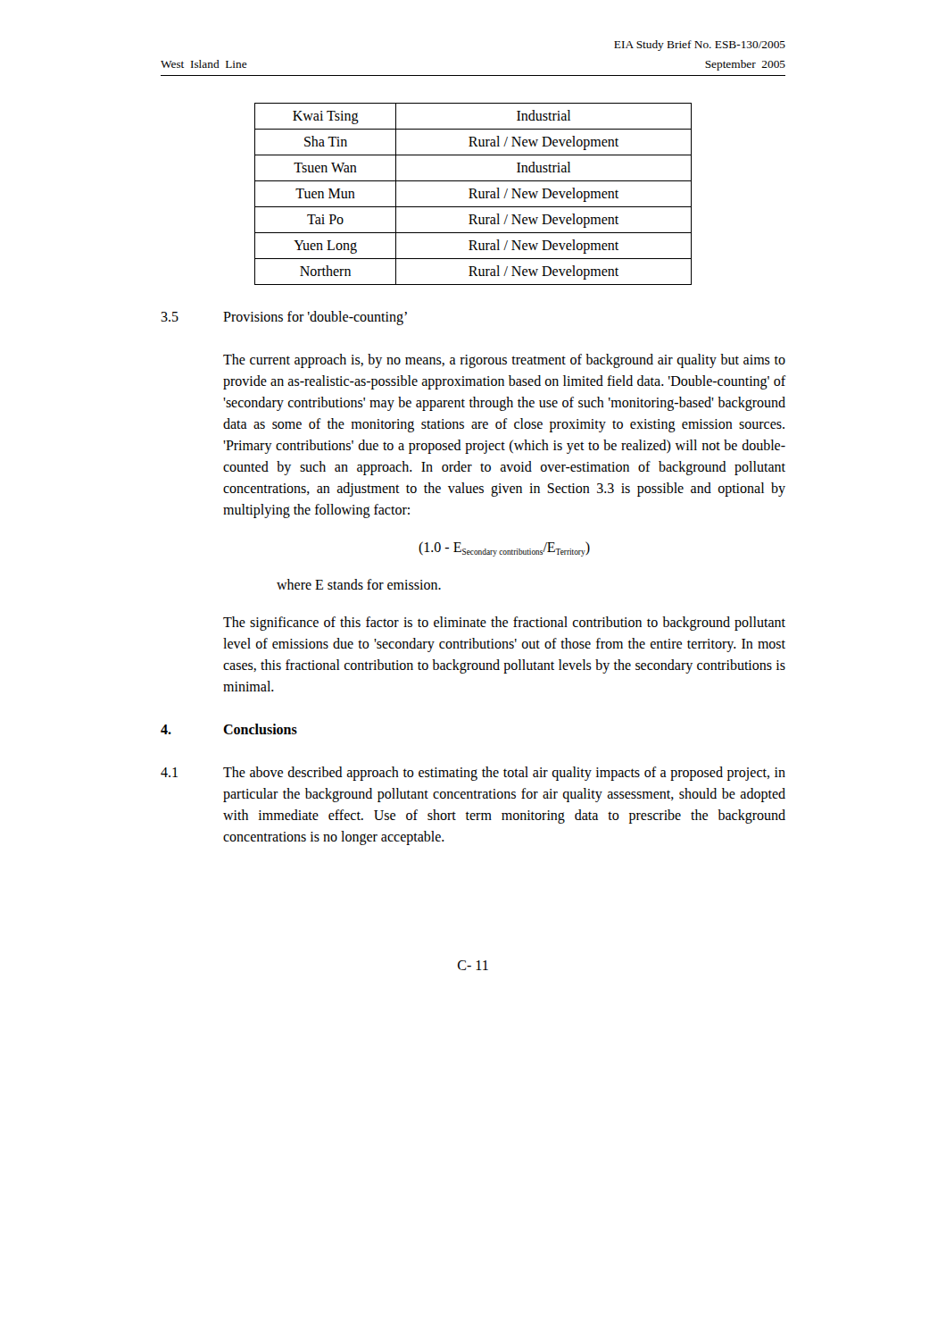EIA Study Brief No. ESB-130/2005
West Island Line September 2005
| Kwai Tsing | Industrial |
| Sha Tin | Rural / New Development |
| Tsuen Wan | Industrial |
| Tuen Mun | Rural / New Development |
| Tai Po | Rural / New Development |
| Yuen Long | Rural / New Development |
| Northern | Rural / New Development |
3.5
Provisions for 'double-counting’
The current approach is, by no means, a rigorous treatment of background air quality but aims to provide an as-realistic-as-possible approximation based on limited field data. 'Double-counting' of 'secondary contributions' may be apparent through the use of such 'monitoring-based' background data as some of the monitoring stations are of close proximity to existing emission sources. 'Primary contributions' due to a proposed project (which is yet to be realized) will not be double-counted by such an approach. In order to avoid over-estimation of background pollutant concentrations, an adjustment to the values given in Section 3.3 is possible and optional by multiplying the following factor:
(1.0 - ESecondary contributions/ETerritory)
where E stands for emission.
The significance of this factor is to eliminate the fractional contribution to background pollutant level of emissions due to 'secondary contributions' out of those from the entire territory. In most cases, this fractional contribution to background pollutant levels by the secondary contributions is minimal.
4.
Conclusions
4.1
The above described approach to estimating the total air quality impacts of a proposed project, in particular the background pollutant concentrations for air quality assessment, should be adopted with immediate effect. Use of short term monitoring data to prescribe the background concentrations is no longer acceptable.
C- 11